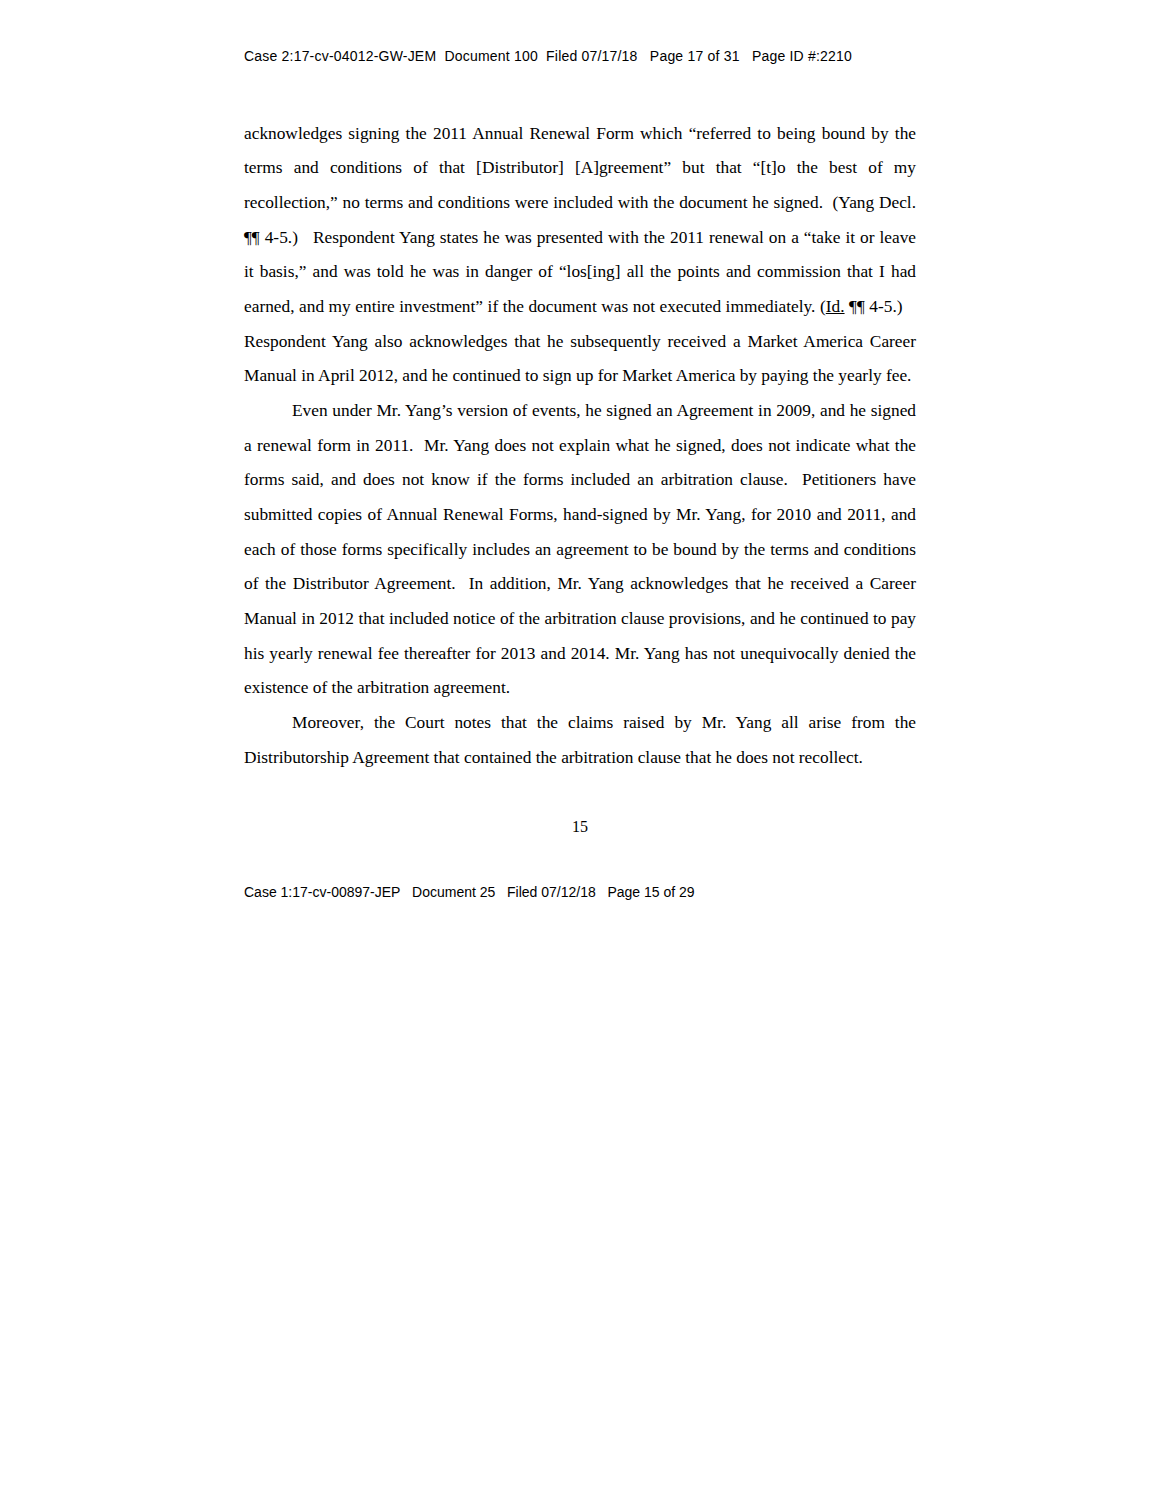Case 2:17-cv-04012-GW-JEM Document 100 Filed 07/17/18 Page 17 of 31 Page ID #:2210
acknowledges signing the 2011 Annual Renewal Form which “referred to being bound by the terms and conditions of that [Distributor] [A]greement” but that “[t]o the best of my recollection,” no terms and conditions were included with the document he signed. (Yang Decl. ¶¶ 4-5.) Respondent Yang states he was presented with the 2011 renewal on a “take it or leave it basis,” and was told he was in danger of “los[ing] all the points and commission that I had earned, and my entire investment” if the document was not executed immediately. (Id. ¶¶ 4-5.) Respondent Yang also acknowledges that he subsequently received a Market America Career Manual in April 2012, and he continued to sign up for Market America by paying the yearly fee.
Even under Mr. Yang’s version of events, he signed an Agreement in 2009, and he signed a renewal form in 2011. Mr. Yang does not explain what he signed, does not indicate what the forms said, and does not know if the forms included an arbitration clause. Petitioners have submitted copies of Annual Renewal Forms, hand-signed by Mr. Yang, for 2010 and 2011, and each of those forms specifically includes an agreement to be bound by the terms and conditions of the Distributor Agreement. In addition, Mr. Yang acknowledges that he received a Career Manual in 2012 that included notice of the arbitration clause provisions, and he continued to pay his yearly renewal fee thereafter for 2013 and 2014. Mr. Yang has not unequivocally denied the existence of the arbitration agreement.
Moreover, the Court notes that the claims raised by Mr. Yang all arise from the Distributorship Agreement that contained the arbitration clause that he does not recollect.
15
Case 1:17-cv-00897-JEP Document 25 Filed 07/12/18 Page 15 of 29